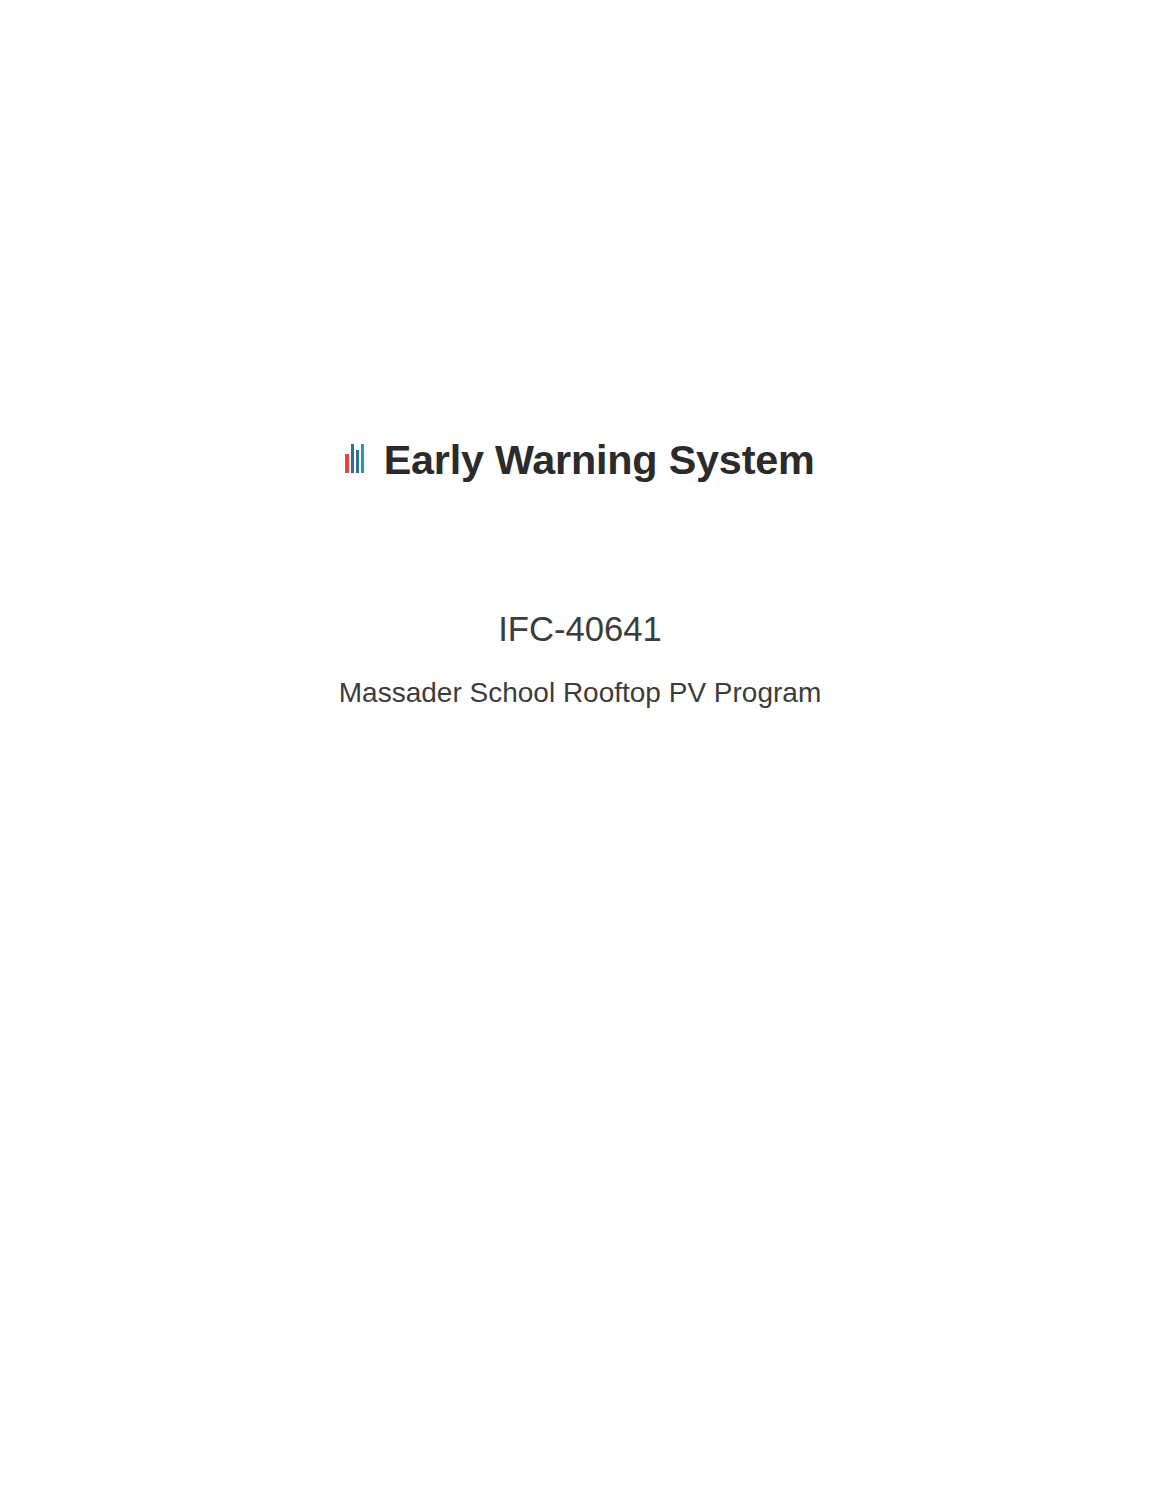Early Warning System
IFC-40641
Massader School Rooftop PV Program